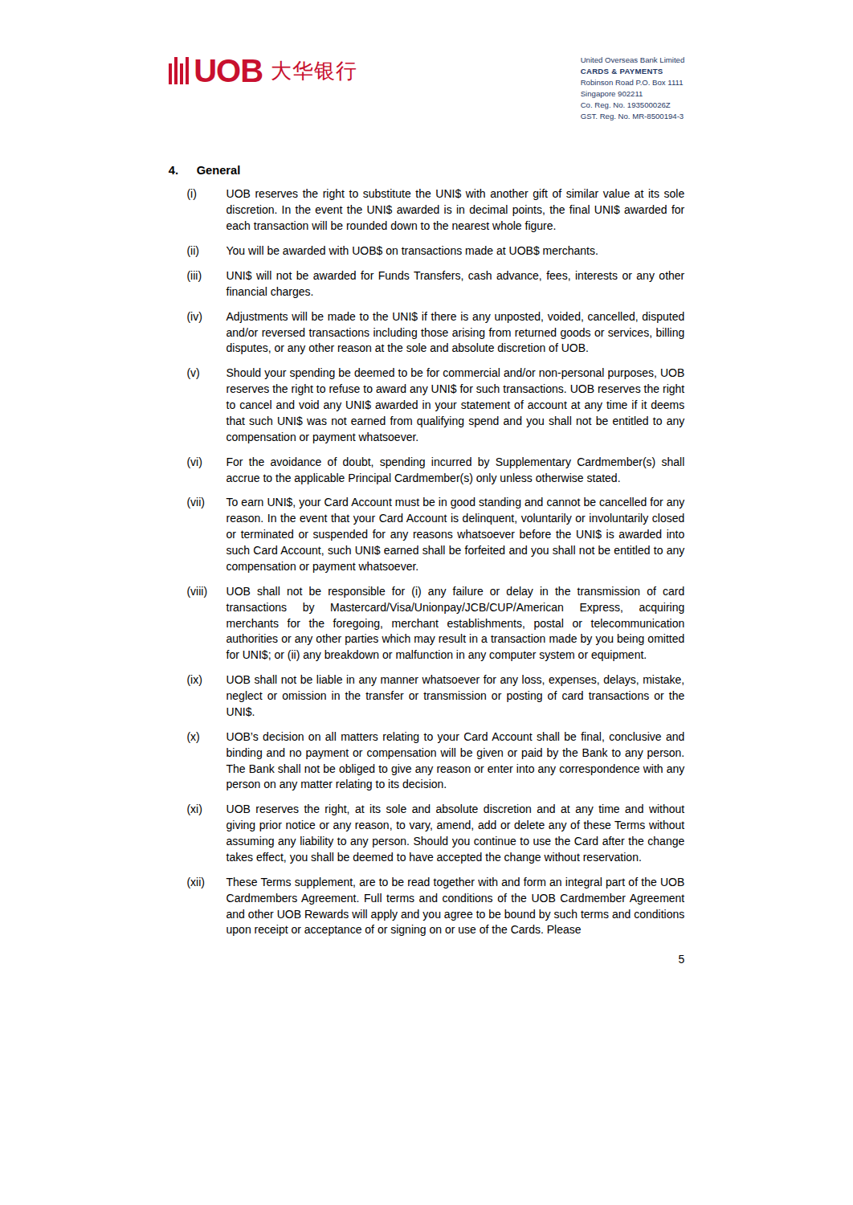UOB
大华银行
United Overseas Bank Limited
CARDS & PAYMENTS
Robinson Road P.O. Box 1111
Singapore 902211
Co. Reg. No. 193500026Z
GST. Reg. No. MR-8500194-3
4.
General
(i) UOB reserves the right to substitute the UNI$ with another gift of similar value at its sole discretion. In the event the UNI$ awarded is in decimal points, the final UNI$ awarded for each transaction will be rounded down to the nearest whole figure.
(ii) You will be awarded with UOB$ on transactions made at UOB$ merchants.
(iii) UNI$ will not be awarded for Funds Transfers, cash advance, fees, interests or any other financial charges.
(iv) Adjustments will be made to the UNI$ if there is any unposted, voided, cancelled, disputed and/or reversed transactions including those arising from returned goods or services, billing disputes, or any other reason at the sole and absolute discretion of UOB.
(v) Should your spending be deemed to be for commercial and/or non-personal purposes, UOB reserves the right to refuse to award any UNI$ for such transactions. UOB reserves the right to cancel and void any UNI$ awarded in your statement of account at any time if it deems that such UNI$ was not earned from qualifying spend and you shall not be entitled to any compensation or payment whatsoever.
(vi) For the avoidance of doubt, spending incurred by Supplementary Cardmember(s) shall accrue to the applicable Principal Cardmember(s) only unless otherwise stated.
(vii) To earn UNI$, your Card Account must be in good standing and cannot be cancelled for any reason. In the event that your Card Account is delinquent, voluntarily or involuntarily closed or terminated or suspended for any reasons whatsoever before the UNI$ is awarded into such Card Account, such UNI$ earned shall be forfeited and you shall not be entitled to any compensation or payment whatsoever.
(viii) UOB shall not be responsible for (i) any failure or delay in the transmission of card transactions by Mastercard/Visa/Unionpay/JCB/CUP/American Express, acquiring merchants for the foregoing, merchant establishments, postal or telecommunication authorities or any other parties which may result in a transaction made by you being omitted for UNI$; or (ii) any breakdown or malfunction in any computer system or equipment.
(ix) UOB shall not be liable in any manner whatsoever for any loss, expenses, delays, mistake, neglect or omission in the transfer or transmission or posting of card transactions or the UNI$.
(x) UOB’s decision on all matters relating to your Card Account shall be final, conclusive and binding and no payment or compensation will be given or paid by the Bank to any person. The Bank shall not be obliged to give any reason or enter into any correspondence with any person on any matter relating to its decision.
(xi) UOB reserves the right, at its sole and absolute discretion and at any time and without giving prior notice or any reason, to vary, amend, add or delete any of these Terms without assuming any liability to any person. Should you continue to use the Card after the change takes effect, you shall be deemed to have accepted the change without reservation.
(xii) These Terms supplement, are to be read together with and form an integral part of the UOB Cardmembers Agreement. Full terms and conditions of the UOB Cardmember Agreement and other UOB Rewards will apply and you agree to be bound by such terms and conditions upon receipt or acceptance of or signing on or use of the Cards. Please
5